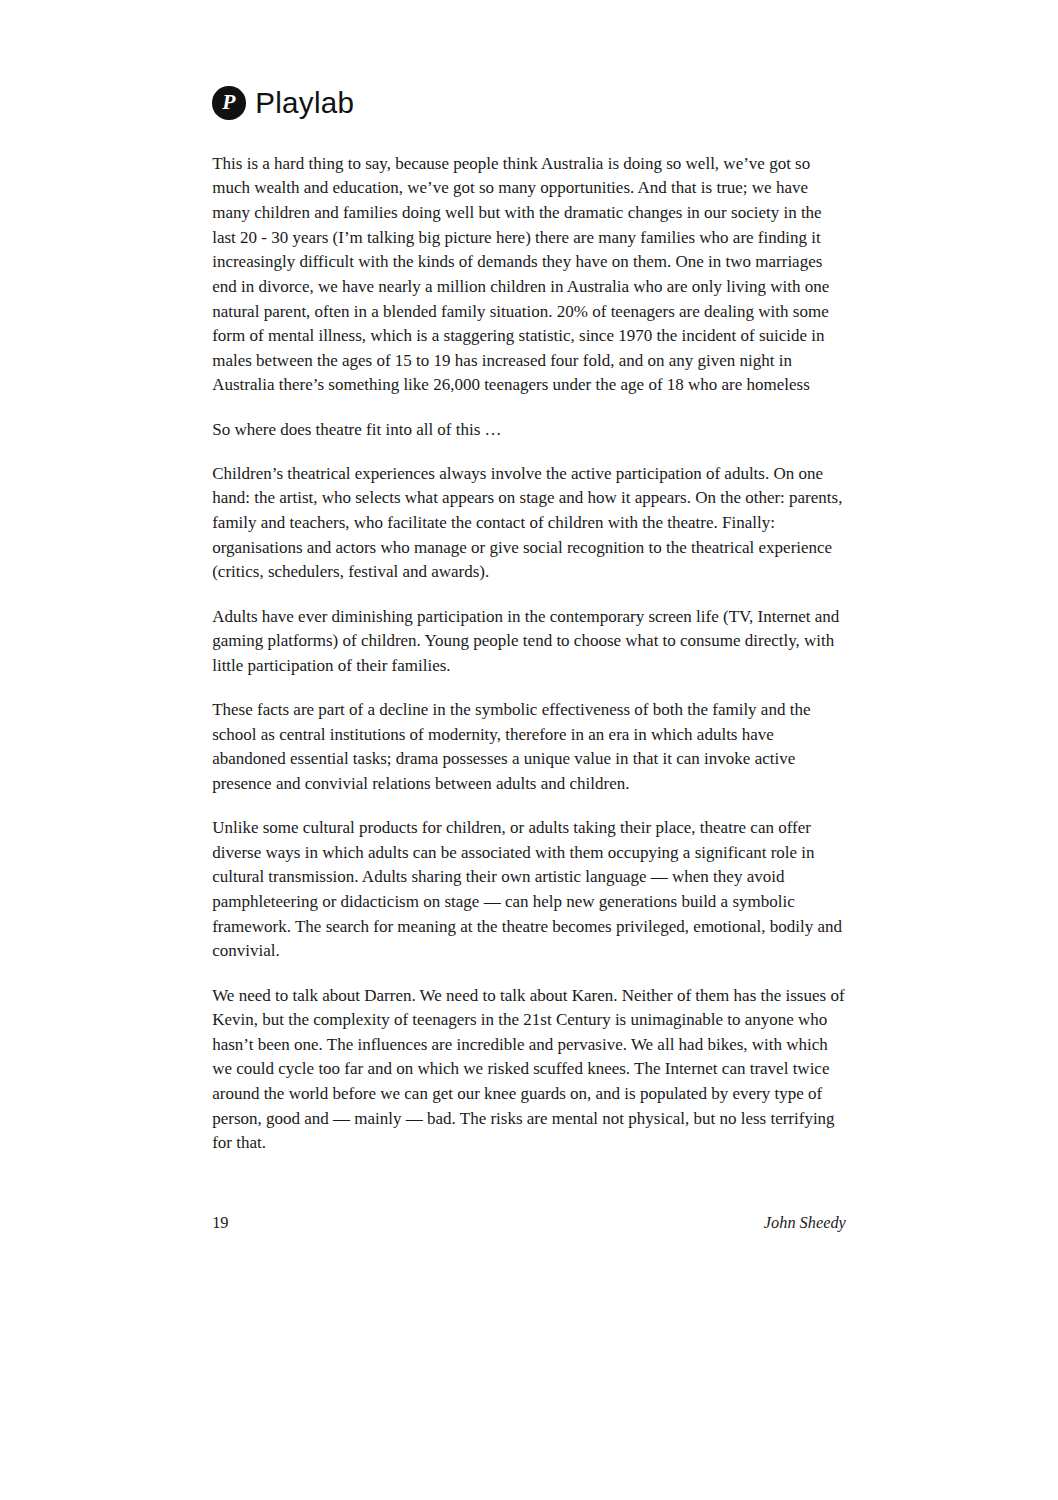P Playlab
This is a hard thing to say, because people think Australia is doing so well, we’ve got so much wealth and education, we’ve got so many opportunities. And that is true; we have many children and families doing well but with the dramatic changes in our society in the last 20 - 30 years (I’m talking big picture here) there are many families who are finding it increasingly difficult with the kinds of demands they have on them. One in two marriages end in divorce, we have nearly a million children in Australia who are only living with one natural parent, often in a blended family situation. 20% of teenagers are dealing with some form of mental illness, which is a staggering statistic, since 1970 the incident of suicide in males between the ages of 15 to 19 has increased four fold, and on any given night in Australia there’s something like 26,000 teenagers under the age of 18 who are homeless
So where does theatre fit into all of this …
Children’s theatrical experiences always involve the active participation of adults. On one hand: the artist, who selects what appears on stage and how it appears. On the other: parents, family and teachers, who facilitate the contact of children with the theatre. Finally: organisations and actors who manage or give social recognition to the theatrical experience (critics, schedulers, festival and awards).
Adults have ever diminishing participation in the contemporary screen life (TV, Internet and gaming platforms) of children. Young people tend to choose what to consume directly, with little participation of their families.
These facts are part of a decline in the symbolic effectiveness of both the family and the school as central institutions of modernity, therefore in an era in which adults have abandoned essential tasks; drama possesses a unique value in that it can invoke active presence and convivial relations between adults and children.
Unlike some cultural products for children, or adults taking their place, theatre can offer diverse ways in which adults can be associated with them occupying a significant role in cultural transmission. Adults sharing their own artistic language — when they avoid pamphleteering or didacticism on stage — can help new generations build a symbolic framework. The search for meaning at the theatre becomes privileged, emotional, bodily and convivial.
We need to talk about Darren. We need to talk about Karen. Neither of them has the issues of Kevin, but the complexity of teenagers in the 21st Century is unimaginable to anyone who hasn’t been one. The influences are incredible and pervasive. We all had bikes, with which we could cycle too far and on which we risked scuffed knees. The Internet can travel twice around the world before we can get our knee guards on, and is populated by every type of person, good and — mainly — bad. The risks are mental not physical, but no less terrifying for that.
19 John Sheedy